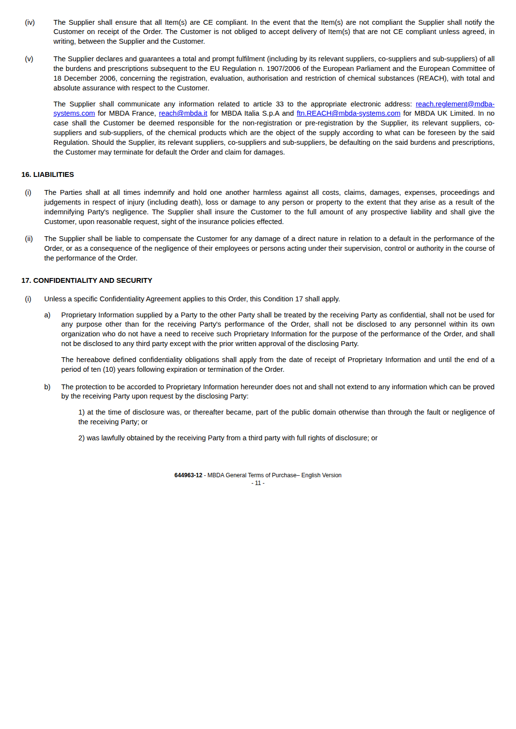(iv)
The Supplier shall ensure that all Item(s) are CE compliant. In the event that the Item(s) are not compliant the Supplier shall notify the Customer on receipt of the Order. The Customer is not obliged to accept delivery of Item(s) that are not CE compliant unless agreed, in writing, between the Supplier and the Customer.
(v)
The Supplier declares and guarantees a total and prompt fulfilment (including by its relevant suppliers, co-suppliers and sub-suppliers) of all the burdens and prescriptions subsequent to the EU Regulation n. 1907/2006 of the European Parliament and the European Committee of 18 December 2006, concerning the registration, evaluation, authorisation and restriction of chemical substances (REACH), with total and absolute assurance with respect to the Customer.
The Supplier shall communicate any information related to article 33 to the appropriate electronic address: reach.reglement@mdba-systems.com for MBDA France, reach@mbda.it for MBDA Italia S.p.A and ftn.REACH@mbda-systems.com for MBDA UK Limited. In no case shall the Customer be deemed responsible for the non-registration or pre-registration by the Supplier, its relevant suppliers, co-suppliers and sub-suppliers, of the chemical products which are the object of the supply according to what can be foreseen by the said Regulation. Should the Supplier, its relevant suppliers, co-suppliers and sub-suppliers, be defaulting on the said burdens and prescriptions, the Customer may terminate for default the Order and claim for damages.
16. LIABILITIES
(i)
The Parties shall at all times indemnify and hold one another harmless against all costs, claims, damages, expenses, proceedings and judgements in respect of injury (including death), loss or damage to any person or property to the extent that they arise as a result of the indemnifying Party's negligence. The Supplier shall insure the Customer to the full amount of any prospective liability and shall give the Customer, upon reasonable request, sight of the insurance policies effected.
(ii)
The Supplier shall be liable to compensate the Customer for any damage of a direct nature in relation to a default in the performance of the Order, or as a consequence of the negligence of their employees or persons acting under their supervision, control or authority in the course of the performance of the Order.
17. CONFIDENTIALITY AND SECURITY
(i)
Unless a specific Confidentiality Agreement applies to this Order, this Condition 17 shall apply.
a)
Proprietary Information supplied by a Party to the other Party shall be treated by the receiving Party as confidential, shall not be used for any purpose other than for the receiving Party's performance of the Order, shall not be disclosed to any personnel within its own organization who do not have a need to receive such Proprietary Information for the purpose of the performance of the Order, and shall not be disclosed to any third party except with the prior written approval of the disclosing Party.
The hereabove defined confidentiality obligations shall apply from the date of receipt of Proprietary Information and until the end of a period of ten (10) years following expiration or termination of the Order.
b)
The protection to be accorded to Proprietary Information hereunder does not and shall not extend to any information which can be proved by the receiving Party upon request by the disclosing Party:
1) at the time of disclosure was, or thereafter became, part of the public domain otherwise than through the fault or negligence of the receiving Party; or
2) was lawfully obtained by the receiving Party from a third party with full rights of disclosure; or
644963-12 - MBDA General Terms of Purchase– English Version
- 11 -